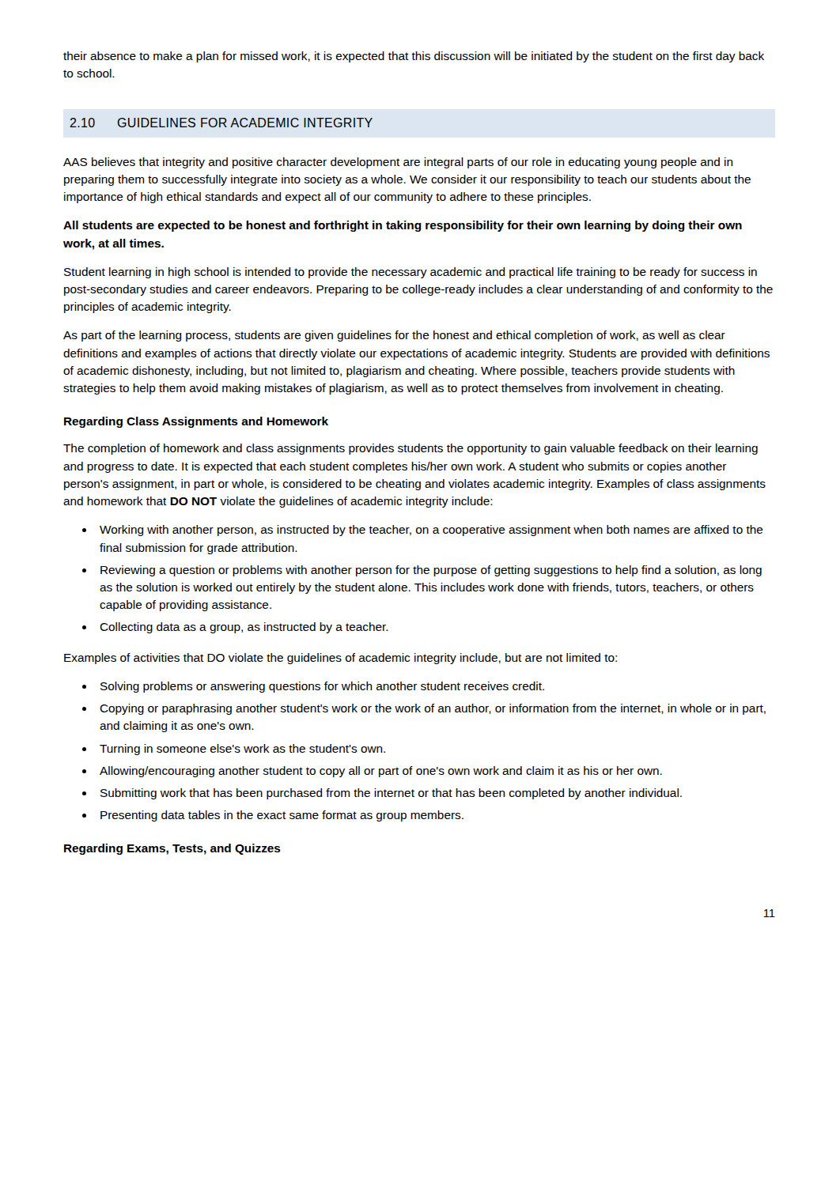their absence to make a plan for missed work, it is expected that this discussion will be initiated by the student on the first day back to school.
2.10 GUIDELINES FOR ACADEMIC INTEGRITY
AAS believes that integrity and positive character development are integral parts of our role in educating young people and in preparing them to successfully integrate into society as a whole. We consider it our responsibility to teach our students about the importance of high ethical standards and expect all of our community to adhere to these principles.
All students are expected to be honest and forthright in taking responsibility for their own learning by doing their own work, at all times.
Student learning in high school is intended to provide the necessary academic and practical life training to be ready for success in post-secondary studies and career endeavors. Preparing to be college-ready includes a clear understanding of and conformity to the principles of academic integrity.
As part of the learning process, students are given guidelines for the honest and ethical completion of work, as well as clear definitions and examples of actions that directly violate our expectations of academic integrity. Students are provided with definitions of academic dishonesty, including, but not limited to, plagiarism and cheating. Where possible, teachers provide students with strategies to help them avoid making mistakes of plagiarism, as well as to protect themselves from involvement in cheating.
Regarding Class Assignments and Homework
The completion of homework and class assignments provides students the opportunity to gain valuable feedback on their learning and progress to date. It is expected that each student completes his/her own work. A student who submits or copies another person's assignment, in part or whole, is considered to be cheating and violates academic integrity. Examples of class assignments and homework that DO NOT violate the guidelines of academic integrity include:
Working with another person, as instructed by the teacher, on a cooperative assignment when both names are affixed to the final submission for grade attribution.
Reviewing a question or problems with another person for the purpose of getting suggestions to help find a solution, as long as the solution is worked out entirely by the student alone. This includes work done with friends, tutors, teachers, or others capable of providing assistance.
Collecting data as a group, as instructed by a teacher.
Examples of activities that DO violate the guidelines of academic integrity include, but are not limited to:
Solving problems or answering questions for which another student receives credit.
Copying or paraphrasing another student's work or the work of an author, or information from the internet, in whole or in part, and claiming it as one's own.
Turning in someone else's work as the student's own.
Allowing/encouraging another student to copy all or part of one's own work and claim it as his or her own.
Submitting work that has been purchased from the internet or that has been completed by another individual.
Presenting data tables in the exact same format as group members.
Regarding Exams, Tests, and Quizzes
11